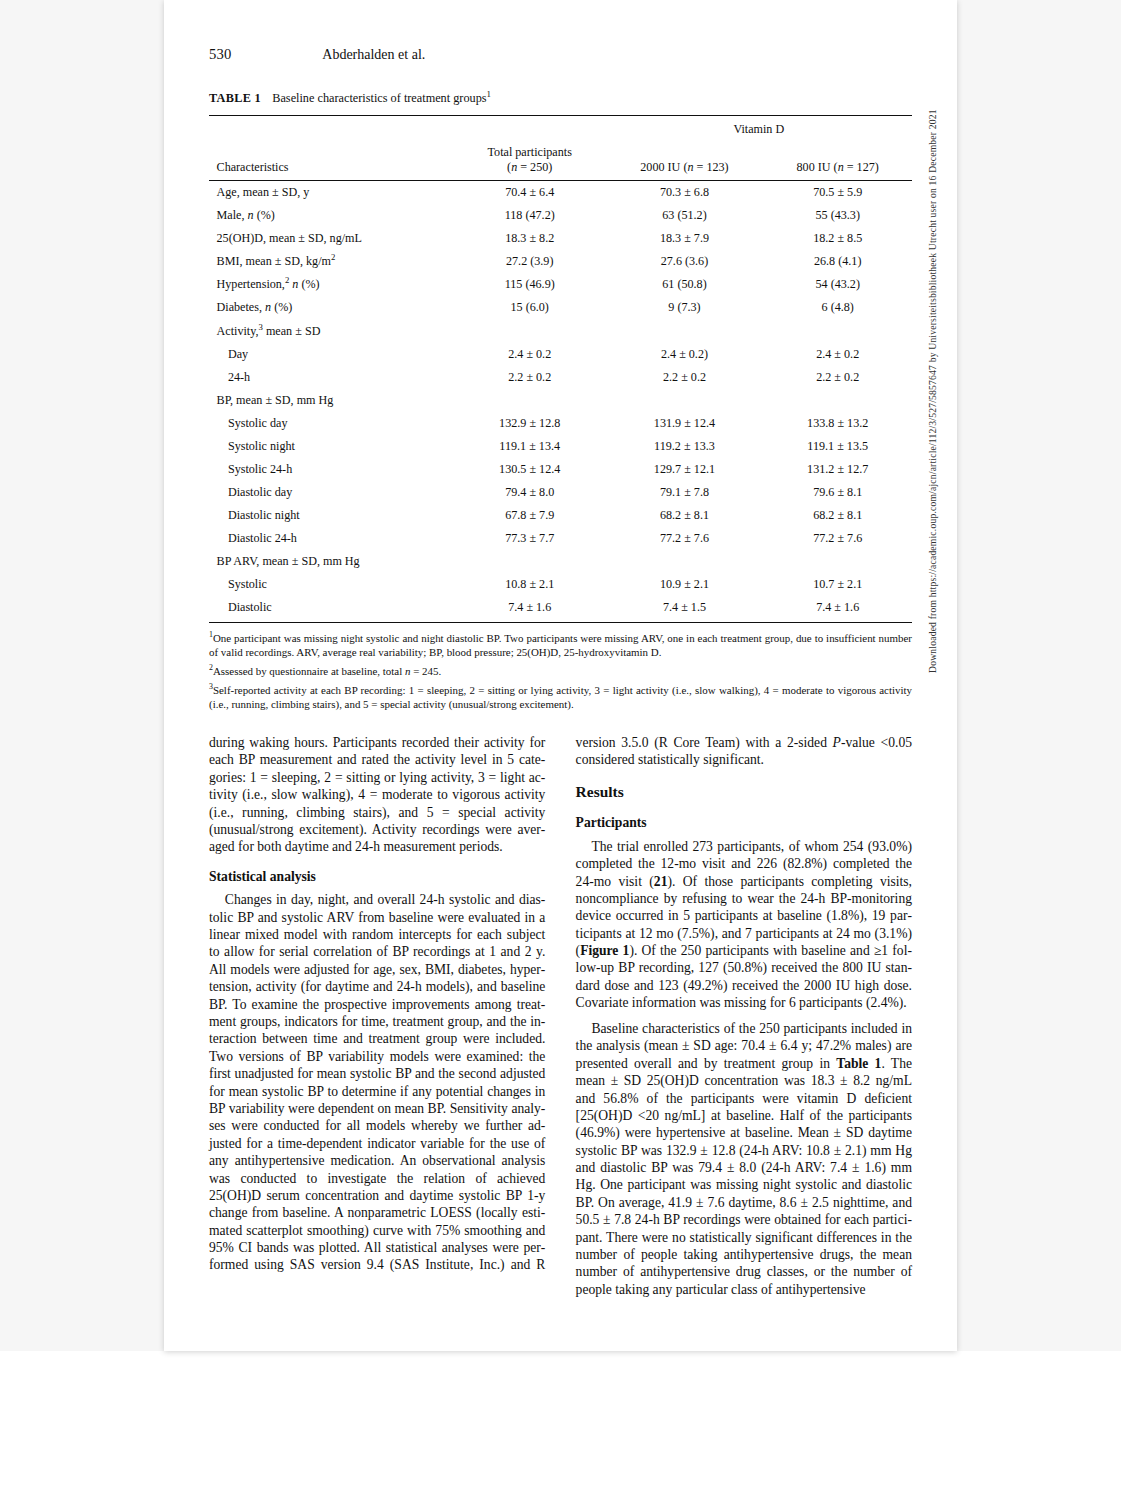Downloaded from https://academic.oup.com/ajcn/article/112/3/527/5857647 by Universiteitsbibliotheek Utrecht user on 16 December 2021
530
Abderhalden et al.
TABLE 1 Baseline characteristics of treatment groups1
| | | Vitamin D |
| --- | --- | --- |
| Characteristics | Total participants ( n = 250) | 2000 IU ( n = 123) | 800 IU ( n = 127) |
| Age, mean ± SD, y | 70.4 ± 6.4 | 70.3 ± 6.8 | 70.5 ± 5.9 |
| Male, n (%) | 118 (47.2) | 63 (51.2) | 55 (43.3) |
| 25(OH)D, mean ± SD, ng/mL | 18.3 ± 8.2 | 18.3 ± 7.9 | 18.2 ± 8.5 |
| BMI, mean ± SD, kg/m 2 | 27.2 (3.9) | 27.6 (3.6) | 26.8 (4.1) |
| Hypertension, 2 n (%) | 115 (46.9) | 61 (50.8) | 54 (43.2) |
| Diabetes, n (%) | 15 (6.0) | 9 (7.3) | 6 (4.8) |
| Activity, 3 mean ± SD | | | |
| Day | 2.4 ± 0.2 | 2.4 ± 0.2) | 2.4 ± 0.2 |
| 24-h | 2.2 ± 0.2 | 2.2 ± 0.2 | 2.2 ± 0.2 |
| BP, mean ± SD, mm Hg | | | |
| Systolic day | 132.9 ± 12.8 | 131.9 ± 12.4 | 133.8 ± 13.2 |
| Systolic night | 119.1 ± 13.4 | 119.2 ± 13.3 | 119.1 ± 13.5 |
| Systolic 24-h | 130.5 ± 12.4 | 129.7 ± 12.1 | 131.2 ± 12.7 |
| Diastolic day | 79.4 ± 8.0 | 79.1 ± 7.8 | 79.6 ± 8.1 |
| Diastolic night | 67.8 ± 7.9 | 68.2 ± 8.1 | 68.2 ± 8.1 |
| Diastolic 24-h | 77.3 ± 7.7 | 77.2 ± 7.6 | 77.2 ± 7.6 |
| BP ARV, mean ± SD, mm Hg | | | |
| Systolic | 10.8 ± 2.1 | 10.9 ± 2.1 | 10.7 ± 2.1 |
| Diastolic | 7.4 ± 1.6 | 7.4 ± 1.5 | 7.4 ± 1.6 |
1One participant was missing night systolic and night diastolic BP. Two participants were missing ARV, one in each treatment group, due to insufficient number of valid recordings. ARV, average real variability; BP, blood pressure; 25(OH)D, 25-hydroxyvitamin D.
2Assessed by questionnaire at baseline, total n = 245.
3Self-reported activity at each BP recording: 1 = sleeping, 2 = sitting or lying activity, 3 = light activity (i.e., slow walking), 4 = moderate to vigorous activity (i.e., running, climbing stairs), and 5 = special activity (unusual/strong excitement).
during waking hours. Participants recorded their activity for each BP measurement and rated the activity level in 5 categories: 1 = sleeping, 2 = sitting or lying activity, 3 = light activity (i.e., slow walking), 4 = moderate to vigorous activity (i.e., running, climbing stairs), and 5 = special activity (unusual/strong excitement). Activity recordings were averaged for both daytime and 24-h measurement periods.
Statistical analysis
Changes in day, night, and overall 24-h systolic and diastolic BP and systolic ARV from baseline were evaluated in a linear mixed model with random intercepts for each subject to allow for serial correlation of BP recordings at 1 and 2 y. All models were adjusted for age, sex, BMI, diabetes, hypertension, activity (for daytime and 24-h models), and baseline BP. To examine the prospective improvements among treatment groups, indicators for time, treatment group, and the interaction between time and treatment group were included. Two versions of BP variability models were examined: the first unadjusted for mean systolic BP and the second adjusted for mean systolic BP to determine if any potential changes in BP variability were dependent on mean BP. Sensitivity analyses were conducted for all models whereby we further adjusted for a time-dependent indicator variable for the use of any antihypertensive medication. An observational analysis was conducted to investigate the relation of achieved 25(OH)D serum concentration and daytime systolic BP 1-y change from baseline. A nonparametric LOESS (locally estimated scatterplot smoothing) curve with 75% smoothing and 95% CI bands was plotted. All statistical analyses were performed using SAS version 9.4 (SAS Institute, Inc.) and R version 3.5.0 (R Core Team) with a 2-sided P-value <0.05 considered statistically significant.
Results
Participants
The trial enrolled 273 participants, of whom 254 (93.0%) completed the 12-mo visit and 226 (82.8%) completed the 24-mo visit (21). Of those participants completing visits, noncompliance by refusing to wear the 24-h BP-monitoring device occurred in 5 participants at baseline (1.8%), 19 participants at 12 mo (7.5%), and 7 participants at 24 mo (3.1%) (Figure 1). Of the 250 participants with baseline and ≥1 follow-up BP recording, 127 (50.8%) received the 800 IU standard dose and 123 (49.2%) received the 2000 IU high dose. Covariate information was missing for 6 participants (2.4%).
Baseline characteristics of the 250 participants included in the analysis (mean ± SD age: 70.4 ± 6.4 y; 47.2% males) are presented overall and by treatment group in Table 1. The mean ± SD 25(OH)D concentration was 18.3 ± 8.2 ng/mL and 56.8% of the participants were vitamin D deficient [25(OH)D <20 ng/mL] at baseline. Half of the participants (46.9%) were hypertensive at baseline. Mean ± SD daytime systolic BP was 132.9 ± 12.8 (24-h ARV: 10.8 ± 2.1) mm Hg and diastolic BP was 79.4 ± 8.0 (24-h ARV: 7.4 ± 1.6) mm Hg. One participant was missing night systolic and diastolic BP. On average, 41.9 ± 7.6 daytime, 8.6 ± 2.5 nighttime, and 50.5 ± 7.8 24-h BP recordings were obtained for each participant. There were no statistically significant differences in the number of people taking antihypertensive drugs, the mean number of antihypertensive drug classes, or the number of people taking any particular class of antihypertensive